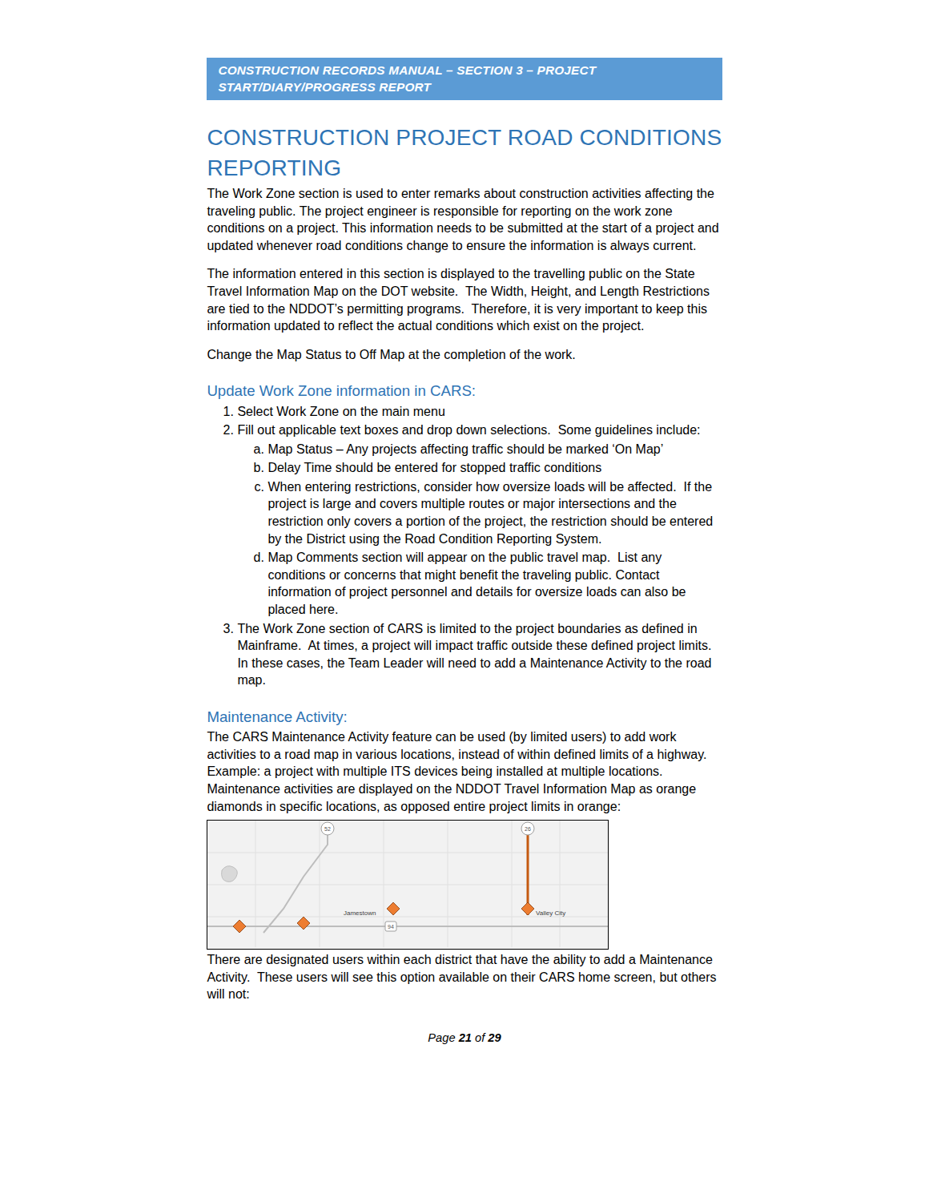CONSTRUCTION RECORDS MANUAL – SECTION 3 – PROJECT START/DIARY/PROGRESS REPORT
CONSTRUCTION PROJECT ROAD CONDITIONS REPORTING
The Work Zone section is used to enter remarks about construction activities affecting the traveling public. The project engineer is responsible for reporting on the work zone conditions on a project. This information needs to be submitted at the start of a project and updated whenever road conditions change to ensure the information is always current.
The information entered in this section is displayed to the travelling public on the State Travel Information Map on the DOT website. The Width, Height, and Length Restrictions are tied to the NDDOT’s permitting programs. Therefore, it is very important to keep this information updated to reflect the actual conditions which exist on the project.
Change the Map Status to Off Map at the completion of the work.
Update Work Zone information in CARS:
Select Work Zone on the main menu
Fill out applicable text boxes and drop down selections. Some guidelines include:
Map Status – Any projects affecting traffic should be marked ‘On Map’
Delay Time should be entered for stopped traffic conditions
When entering restrictions, consider how oversize loads will be affected. If the project is large and covers multiple routes or major intersections and the restriction only covers a portion of the project, the restriction should be entered by the District using the Road Condition Reporting System.
Map Comments section will appear on the public travel map. List any conditions or concerns that might benefit the traveling public. Contact information of project personnel and details for oversize loads can also be placed here.
The Work Zone section of CARS is limited to the project boundaries as defined in Mainframe. At times, a project will impact traffic outside these defined project limits. In these cases, the Team Leader will need to add a Maintenance Activity to the road map.
Maintenance Activity:
The CARS Maintenance Activity feature can be used (by limited users) to add work activities to a road map in various locations, instead of within defined limits of a highway. Example: a project with multiple ITS devices being installed at multiple locations. Maintenance activities are displayed on the NDDOT Travel Information Map as orange diamonds in specific locations, as opposed entire project limits in orange:
52 26 94 Jamestown Valley City
There are designated users within each district that have the ability to add a Maintenance Activity. These users will see this option available on their CARS home screen, but others will not:
Page 21 of 29